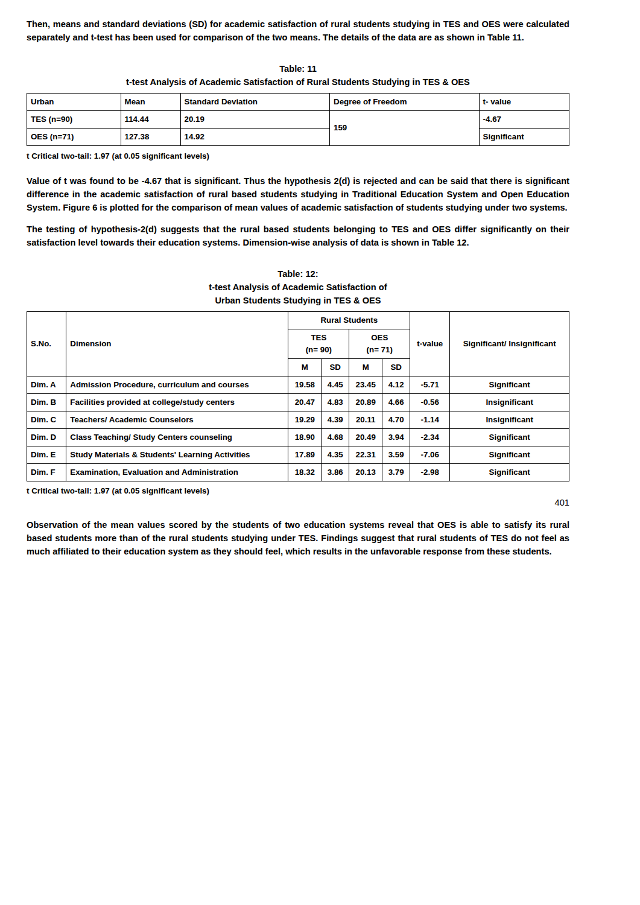Then, means and standard deviations (SD) for academic satisfaction of rural students studying in TES and OES were calculated separately and t-test has been used for comparison of the two means. The details of the data are as shown in Table 11.
Table: 11
t-test Analysis of Academic Satisfaction of Rural Students Studying in TES & OES
| Urban | Mean | Standard Deviation | Degree of Freedom | t- value |
| --- | --- | --- | --- | --- |
| TES (n=90) | 114.44 | 20.19 | 159 | -4.67 |
| OES (n=71) | 127.38 | 14.92 | Significant |
t Critical two-tail: 1.97 (at 0.05 significant levels)
Value of t was found to be -4.67 that is significant. Thus the hypothesis 2(d) is rejected and can be said that there is significant difference in the academic satisfaction of rural based students studying in Traditional Education System and Open Education System. Figure 6 is plotted for the comparison of mean values of academic satisfaction of students studying under two systems.
The testing of hypothesis-2(d) suggests that the rural based students belonging to TES and OES differ significantly on their satisfaction level towards their education systems. Dimension-wise analysis of data is shown in Table 12.
Table: 12:
t-test Analysis of Academic Satisfaction of
Urban Students Studying in TES & OES
| S.No. | Dimension | Rural Students | t-value | Significant/ Insignificant |
| --- | --- | --- | --- | --- |
| TES (n= 90) | OES (n= 71) |
| M | SD | M | SD |
| Dim. A | Admission Procedure, curriculum and courses | 19.58 | 4.45 | 23.45 | 4.12 | -5.71 | Significant |
| Dim. B | Facilities provided at college/study centers | 20.47 | 4.83 | 20.89 | 4.66 | -0.56 | Insignificant |
| Dim. C | Teachers/ Academic Counselors | 19.29 | 4.39 | 20.11 | 4.70 | -1.14 | Insignificant |
| Dim. D | Class Teaching/ Study Centers counseling | 18.90 | 4.68 | 20.49 | 3.94 | -2.34 | Significant |
| Dim. E | Study Materials & Students' Learning Activities | 17.89 | 4.35 | 22.31 | 3.59 | -7.06 | Significant |
| Dim. F | Examination, Evaluation and Administration | 18.32 | 3.86 | 20.13 | 3.79 | -2.98 | Significant |
t Critical two-tail: 1.97 (at 0.05 significant levels)
401
Observation of the mean values scored by the students of two education systems reveal that OES is able to satisfy its rural based students more than of the rural students studying under TES. Findings suggest that rural students of TES do not feel as much affiliated to their education system as they should feel, which results in the unfavorable response from these students.